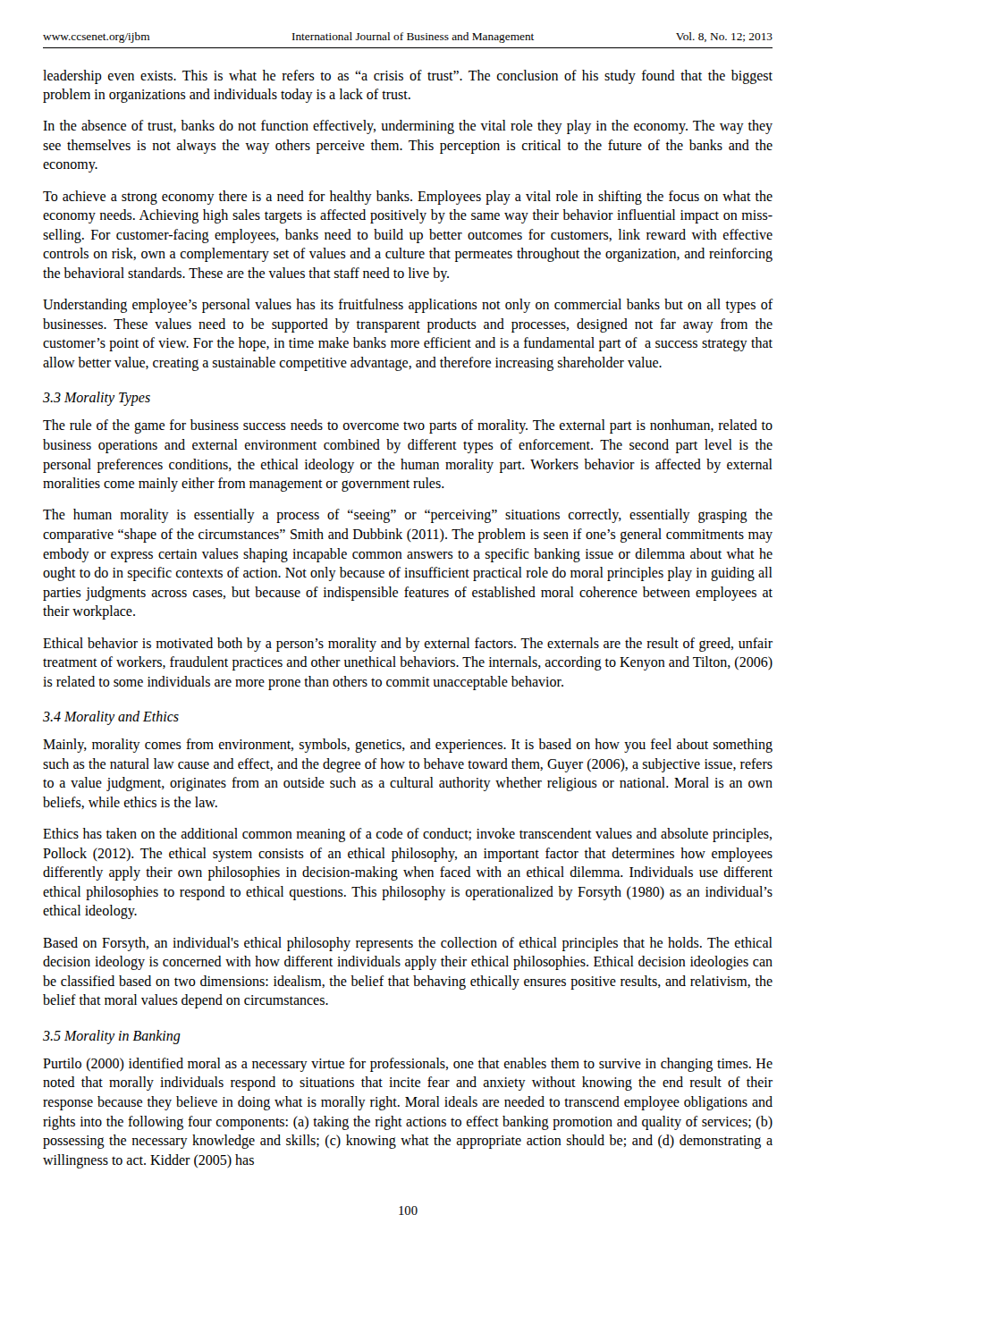www.ccsenet.org/ijbm International Journal of Business and Management Vol. 8, No. 12; 2013
leadership even exists. This is what he refers to as “a crisis of trust”. The conclusion of his study found that the biggest problem in organizations and individuals today is a lack of trust.
In the absence of trust, banks do not function effectively, undermining the vital role they play in the economy. The way they see themselves is not always the way others perceive them. This perception is critical to the future of the banks and the economy.
To achieve a strong economy there is a need for healthy banks. Employees play a vital role in shifting the focus on what the economy needs. Achieving high sales targets is affected positively by the same way their behavior influential impact on miss-selling. For customer-facing employees, banks need to build up better outcomes for customers, link reward with effective controls on risk, own a complementary set of values and a culture that permeates throughout the organization, and reinforcing the behavioral standards. These are the values that staff need to live by.
Understanding employee’s personal values has its fruitfulness applications not only on commercial banks but on all types of businesses. These values need to be supported by transparent products and processes, designed not far away from the customer’s point of view. For the hope, in time make banks more efficient and is a fundamental part of a success strategy that allow better value, creating a sustainable competitive advantage, and therefore increasing shareholder value.
3.3 Morality Types
The rule of the game for business success needs to overcome two parts of morality. The external part is nonhuman, related to business operations and external environment combined by different types of enforcement. The second part level is the personal preferences conditions, the ethical ideology or the human morality part. Workers behavior is affected by external moralities come mainly either from management or government rules.
The human morality is essentially a process of “seeing” or “perceiving” situations correctly, essentially grasping the comparative “shape of the circumstances” Smith and Dubbink (2011). The problem is seen if one’s general commitments may embody or express certain values shaping incapable common answers to a specific banking issue or dilemma about what he ought to do in specific contexts of action. Not only because of insufficient practical role do moral principles play in guiding all parties judgments across cases, but because of indispensible features of established moral coherence between employees at their workplace.
Ethical behavior is motivated both by a person’s morality and by external factors. The externals are the result of greed, unfair treatment of workers, fraudulent practices and other unethical behaviors. The internals, according to Kenyon and Tilton, (2006) is related to some individuals are more prone than others to commit unacceptable behavior.
3.4 Morality and Ethics
Mainly, morality comes from environment, symbols, genetics, and experiences. It is based on how you feel about something such as the natural law cause and effect, and the degree of how to behave toward them, Guyer (2006), a subjective issue, refers to a value judgment, originates from an outside such as a cultural authority whether religious or national. Moral is an own beliefs, while ethics is the law.
Ethics has taken on the additional common meaning of a code of conduct; invoke transcendent values and absolute principles, Pollock (2012). The ethical system consists of an ethical philosophy, an important factor that determines how employees differently apply their own philosophies in decision-making when faced with an ethical dilemma. Individuals use different ethical philosophies to respond to ethical questions. This philosophy is operationalized by Forsyth (1980) as an individual’s ethical ideology.
Based on Forsyth, an individual's ethical philosophy represents the collection of ethical principles that he holds. The ethical decision ideology is concerned with how different individuals apply their ethical philosophies. Ethical decision ideologies can be classified based on two dimensions: idealism, the belief that behaving ethically ensures positive results, and relativism, the belief that moral values depend on circumstances.
3.5 Morality in Banking
Purtilo (2000) identified moral as a necessary virtue for professionals, one that enables them to survive in changing times. He noted that morally individuals respond to situations that incite fear and anxiety without knowing the end result of their response because they believe in doing what is morally right. Moral ideals are needed to transcend employee obligations and rights into the following four components: (a) taking the right actions to effect banking promotion and quality of services; (b) possessing the necessary knowledge and skills; (c) knowing what the appropriate action should be; and (d) demonstrating a willingness to act. Kidder (2005) has
100